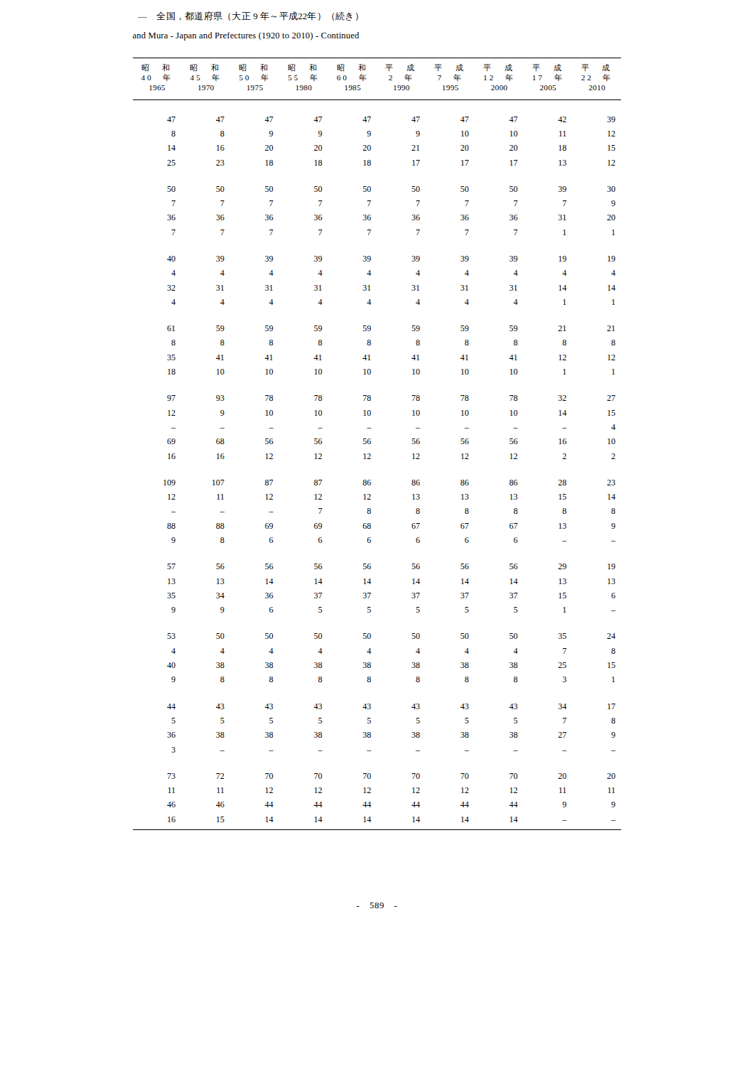―　全国，都道府県（大正 9 年～平成22年）（続き）
and Mura - Japan and Prefectures (1920 to 2010) - Continued
| 昭 和 40 年 1965 | 昭 和 45 年 1970 | 昭 和 50 年 1975 | 昭 和 55 年 1980 | 昭 和 60 年 1985 | 平 成 2 年 1990 | 平 成 7 年 1995 | 平 成 12 年 2000 | 平 成 17 年 2005 | 平 成 22 年 2010 |
| --- | --- | --- | --- | --- | --- | --- | --- | --- | --- |
| 47 | 47 | 47 | 47 | 47 | 47 | 47 | 47 | 42 | 39 |
| 8 | 8 | 9 | 9 | 9 | 9 | 10 | 10 | 11 | 12 |
| 14 | 16 | 20 | 20 | 20 | 21 | 20 | 20 | 18 | 15 |
| 25 | 23 | 18 | 18 | 18 | 17 | 17 | 17 | 13 | 12 |
| 50 | 50 | 50 | 50 | 50 | 50 | 50 | 50 | 39 | 30 |
| 7 | 7 | 7 | 7 | 7 | 7 | 7 | 7 | 7 | 9 |
| 36 | 36 | 36 | 36 | 36 | 36 | 36 | 36 | 31 | 20 |
| 7 | 7 | 7 | 7 | 7 | 7 | 7 | 7 | 1 | 1 |
| 40 | 39 | 39 | 39 | 39 | 39 | 39 | 39 | 19 | 19 |
| 4 | 4 | 4 | 4 | 4 | 4 | 4 | 4 | 4 | 4 |
| 32 | 31 | 31 | 31 | 31 | 31 | 31 | 31 | 14 | 14 |
| 4 | 4 | 4 | 4 | 4 | 4 | 4 | 4 | 1 | 1 |
| 61 | 59 | 59 | 59 | 59 | 59 | 59 | 59 | 21 | 21 |
| 8 | 8 | 8 | 8 | 8 | 8 | 8 | 8 | 8 | 8 |
| 35 | 41 | 41 | 41 | 41 | 41 | 41 | 41 | 12 | 12 |
| 18 | 10 | 10 | 10 | 10 | 10 | 10 | 10 | 1 | 1 |
| 97 | 93 | 78 | 78 | 78 | 78 | 78 | 78 | 32 | 27 |
| 12 | 9 | 10 | 10 | 10 | 10 | 10 | 10 | 14 | 15 |
| – | – | – | – | – | – | – | – | – | 4 |
| 69 | 68 | 56 | 56 | 56 | 56 | 56 | 56 | 16 | 10 |
| 16 | 16 | 12 | 12 | 12 | 12 | 12 | 12 | 2 | 2 |
| 109 | 107 | 87 | 87 | 86 | 86 | 86 | 86 | 28 | 23 |
| 12 | 11 | 12 | 12 | 12 | 13 | 13 | 13 | 15 | 14 |
| – | – | – | 7 | 8 | 8 | 8 | 8 | 8 | 8 |
| 88 | 88 | 69 | 69 | 68 | 67 | 67 | 67 | 13 | 9 |
| 9 | 8 | 6 | 6 | 6 | 6 | 6 | 6 | – | – |
| 57 | 56 | 56 | 56 | 56 | 56 | 56 | 56 | 29 | 19 |
| 13 | 13 | 14 | 14 | 14 | 14 | 14 | 14 | 13 | 13 |
| 35 | 34 | 36 | 37 | 37 | 37 | 37 | 37 | 15 | 6 |
| 9 | 9 | 6 | 5 | 5 | 5 | 5 | 5 | 1 | – |
| 53 | 50 | 50 | 50 | 50 | 50 | 50 | 50 | 35 | 24 |
| 4 | 4 | 4 | 4 | 4 | 4 | 4 | 4 | 7 | 8 |
| 40 | 38 | 38 | 38 | 38 | 38 | 38 | 38 | 25 | 15 |
| 9 | 8 | 8 | 8 | 8 | 8 | 8 | 8 | 3 | 1 |
| 44 | 43 | 43 | 43 | 43 | 43 | 43 | 43 | 34 | 17 |
| 5 | 5 | 5 | 5 | 5 | 5 | 5 | 5 | 7 | 8 |
| 36 | 38 | 38 | 38 | 38 | 38 | 38 | 38 | 27 | 9 |
| 3 | – | – | – | – | – | – | – | – | – |
| 73 | 72 | 70 | 70 | 70 | 70 | 70 | 70 | 20 | 20 |
| 11 | 11 | 12 | 12 | 12 | 12 | 12 | 12 | 11 | 11 |
| 46 | 46 | 44 | 44 | 44 | 44 | 44 | 44 | 9 | 9 |
| 16 | 15 | 14 | 14 | 14 | 14 | 14 | 14 | – | – |
-　589　-